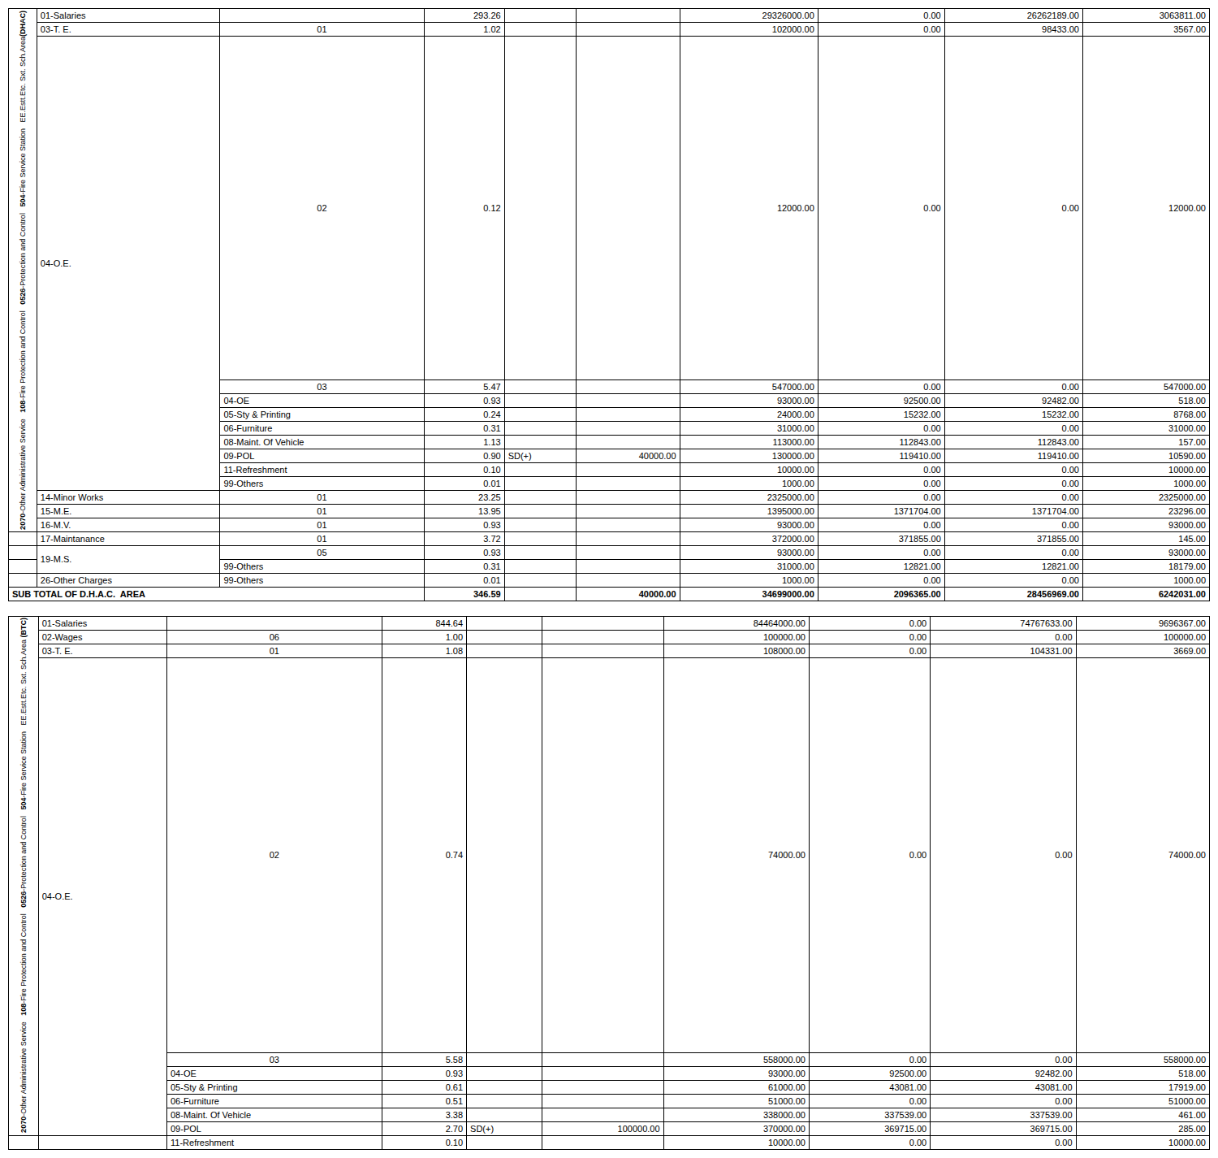| 2070 -Other Administrative Service 108 -Fire Protection and Control 0526 -Protection and Control 504 -Fire Service Station EE.Estt.Etc. Sxt. Sch.Area (DHAC) | 01-Salaries | | 293.26 | | | 29326000.00 | 0.00 | 26262189.00 | 3063811.00 |
| 03-T. E. | 01 | 1.02 | | | 102000.00 | 0.00 | 98433.00 | 3567.00 |
| 04-O.E. | 02 | 0.12 | | | 12000.00 | 0.00 | 0.00 | 12000.00 |
| 03 | 5.47 | | | 547000.00 | 0.00 | 0.00 | 547000.00 |
| 04-OE | 0.93 | | | 93000.00 | 92500.00 | 92482.00 | 518.00 |
| 05-Sty & Printing | 0.24 | | | 24000.00 | 15232.00 | 15232.00 | 8768.00 |
| 06-Furniture | 0.31 | | | 31000.00 | 0.00 | 0.00 | 31000.00 |
| 08-Maint. Of Vehicle | 1.13 | | | 113000.00 | 112843.00 | 112843.00 | 157.00 |
| 09-POL | 0.90 | SD(+) | 40000.00 | 130000.00 | 119410.00 | 119410.00 | 10590.00 |
| 11-Refreshment | 0.10 | | | 10000.00 | 0.00 | 0.00 | 10000.00 |
| 99-Others | 0.01 | | | 1000.00 | 0.00 | 0.00 | 1000.00 |
| 14-Minor Works | 01 | 23.25 | | | 2325000.00 | 0.00 | 0.00 | 2325000.00 |
| 15-M.E. | 01 | 13.95 | | | 1395000.00 | 1371704.00 | 1371704.00 | 23296.00 |
| 16-M.V. | 01 | 0.93 | | | 93000.00 | 0.00 | 0.00 | 93000.00 |
| | 17-Maintanance | 01 | 3.72 | | | 372000.00 | 371855.00 | 371855.00 | 145.00 |
| | 19-M.S. | 05 | 0.93 | | | 93000.00 | 0.00 | 0.00 | 93000.00 |
| | 99-Others | 0.31 | | | 31000.00 | 12821.00 | 12821.00 | 18179.00 |
| | 26-Other Charges | 99-Others | 0.01 | | | 1000.00 | 0.00 | 0.00 | 1000.00 |
| SUB TOTAL OF D.H.A.C. AREA | 346.59 | | 40000.00 | 34699000.00 | 2096365.00 | 28456969.00 | 6242031.00 |
| 2070 -Other Administrative Service 108 -Fire Protection and Control 0526 -Protection and Control 504 -Fire Service Station EE.Estt.Etc. Sxt. Sch.Area (BTC) | 01-Salaries | | 844.64 | | | 84464000.00 | 0.00 | 74767633.00 | 9696367.00 |
| 02-Wages | 06 | 1.00 | | | 100000.00 | 0.00 | 0.00 | 100000.00 |
| 03-T. E. | 01 | 1.08 | | | 108000.00 | 0.00 | 104331.00 | 3669.00 |
| 04-O.E. | 02 | 0.74 | | | 74000.00 | 0.00 | 0.00 | 74000.00 |
| 03 | 5.58 | | | 558000.00 | 0.00 | 0.00 | 558000.00 |
| 04-OE | 0.93 | | | 93000.00 | 92500.00 | 92482.00 | 518.00 |
| 05-Sty & Printing | 0.61 | | | 61000.00 | 43081.00 | 43081.00 | 17919.00 |
| 06-Furniture | 0.51 | | | 51000.00 | 0.00 | 0.00 | 51000.00 |
| 08-Maint. Of Vehicle | 3.38 | | | 338000.00 | 337539.00 | 337539.00 | 461.00 |
| 09-POL | 2.70 | SD(+) | 100000.00 | 370000.00 | 369715.00 | 369715.00 | 285.00 |
| | | 11-Refreshment | 0.10 | | | 10000.00 | 0.00 | 0.00 | 10000.00 |